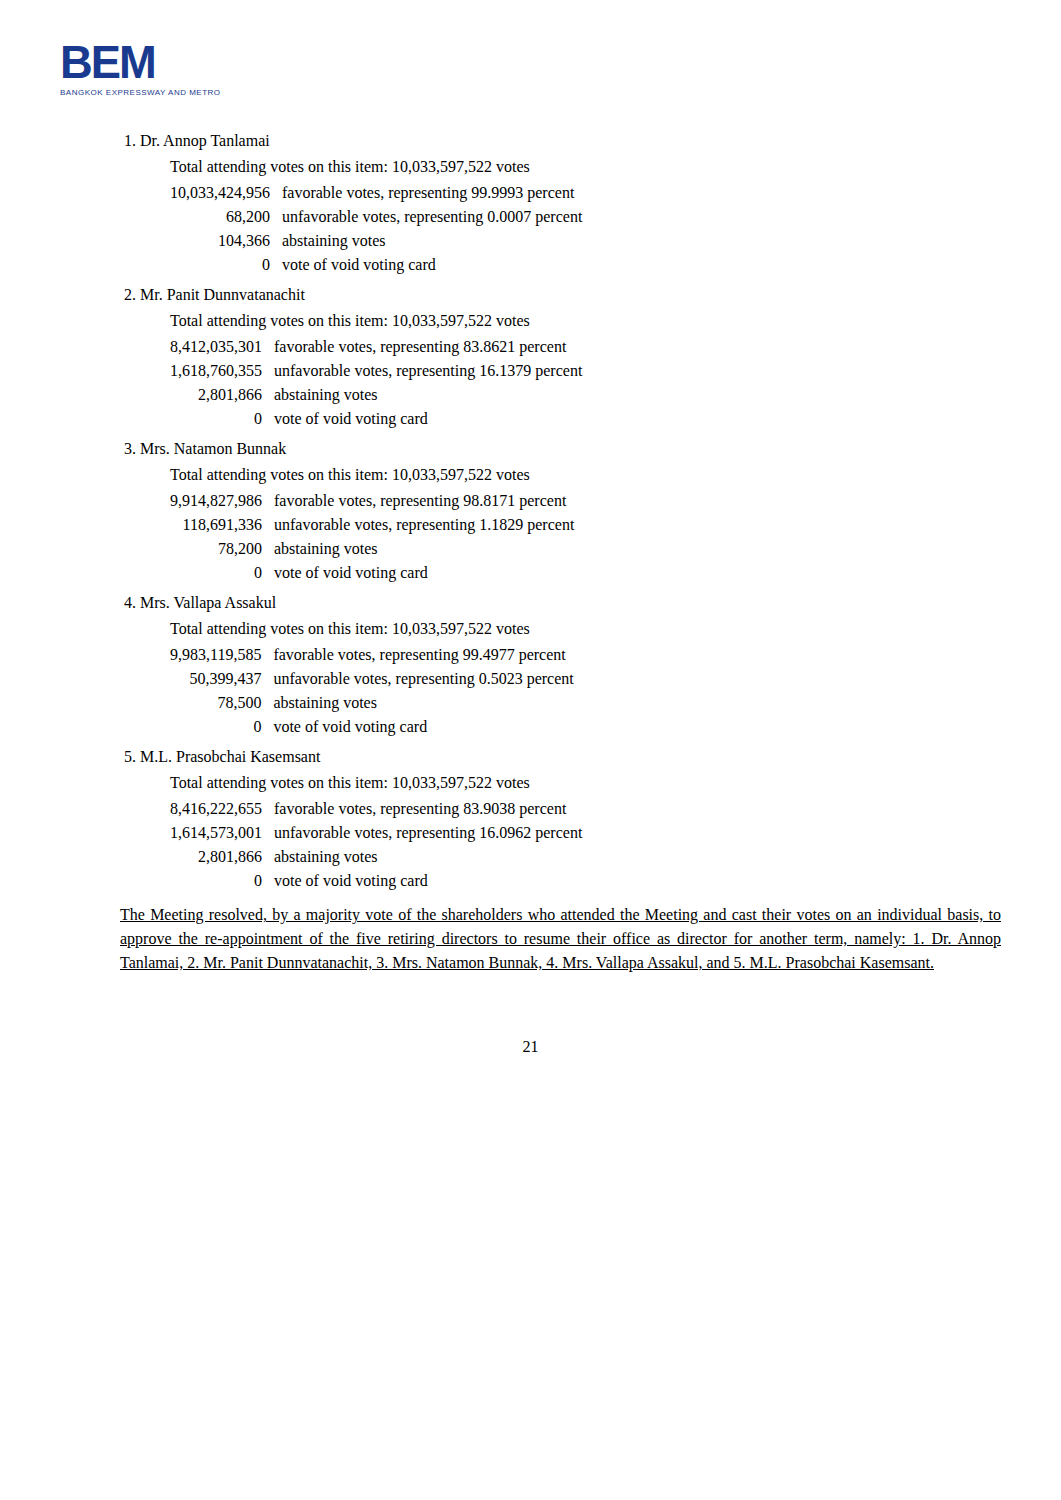BEM
BANGKOK EXPRESSWAY AND METRO
Dr. Annop Tanlamai
Total attending votes on this item: 10,033,597,522 votes
| 10,033,424,956 | favorable votes, representing 99.9993 percent |
| 68,200 | unfavorable votes, representing 0.0007 percent |
| 104,366 | abstaining votes |
| 0 | vote of void voting card |
Mr. Panit Dunnvatanachit
Total attending votes on this item: 10,033,597,522 votes
| 8,412,035,301 | favorable votes, representing 83.8621 percent |
| 1,618,760,355 | unfavorable votes, representing 16.1379 percent |
| 2,801,866 | abstaining votes |
| 0 | vote of void voting card |
Mrs. Natamon Bunnak
Total attending votes on this item: 10,033,597,522 votes
| 9,914,827,986 | favorable votes, representing 98.8171 percent |
| 118,691,336 | unfavorable votes, representing 1.1829 percent |
| 78,200 | abstaining votes |
| 0 | vote of void voting card |
Mrs. Vallapa Assakul
Total attending votes on this item: 10,033,597,522 votes
| 9,983,119,585 | favorable votes, representing 99.4977 percent |
| 50,399,437 | unfavorable votes, representing 0.5023 percent |
| 78,500 | abstaining votes |
| 0 | vote of void voting card |
M.L. Prasobchai Kasemsant
Total attending votes on this item: 10,033,597,522 votes
| 8,416,222,655 | favorable votes, representing 83.9038 percent |
| 1,614,573,001 | unfavorable votes, representing 16.0962 percent |
| 2,801,866 | abstaining votes |
| 0 | vote of void voting card |
The Meeting resolved, by a majority vote of the shareholders who attended the Meeting and cast their votes on an individual basis, to approve the re-appointment of the five retiring directors to resume their office as director for another term, namely: 1. Dr. Annop Tanlamai, 2. Mr. Panit Dunnvatanachit, 3. Mrs. Natamon Bunnak, 4. Mrs. Vallapa Assakul, and 5. M.L. Prasobchai Kasemsant.
21